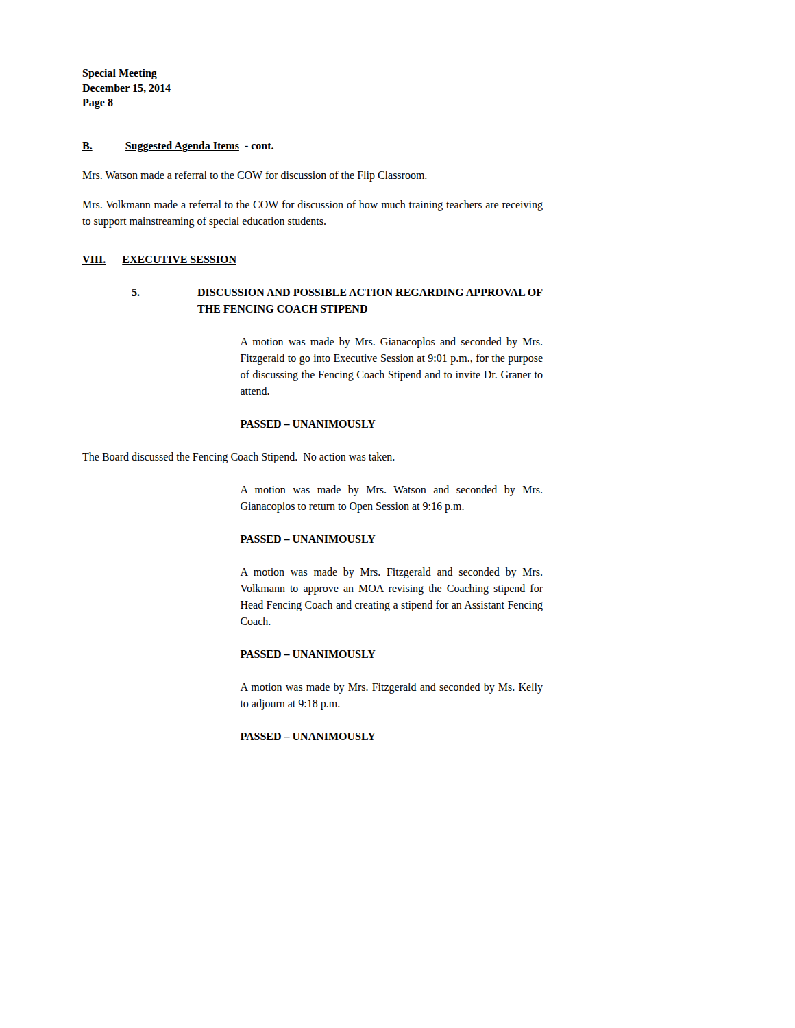Special Meeting
December 15, 2014
Page 8
B.   Suggested Agenda Items - cont.
Mrs. Watson made a referral to the COW for discussion of the Flip Classroom.
Mrs. Volkmann made a referral to the COW for discussion of how much training teachers are receiving to support mainstreaming of special education students.
VIII. EXECUTIVE SESSION
5. DISCUSSION AND POSSIBLE ACTION REGARDING APPROVAL OF THE FENCING COACH STIPEND
A motion was made by Mrs. Gianacoplos and seconded by Mrs. Fitzgerald to go into Executive Session at 9:01 p.m., for the purpose of discussing the Fencing Coach Stipend and to invite Dr. Graner to attend.
PASSED – UNANIMOUSLY
The Board discussed the Fencing Coach Stipend. No action was taken.
A motion was made by Mrs. Watson and seconded by Mrs. Gianacoplos to return to Open Session at 9:16 p.m.
PASSED – UNANIMOUSLY
A motion was made by Mrs. Fitzgerald and seconded by Mrs. Volkmann to approve an MOA revising the Coaching stipend for Head Fencing Coach and creating a stipend for an Assistant Fencing Coach.
PASSED – UNANIMOUSLY
A motion was made by Mrs. Fitzgerald and seconded by Ms. Kelly to adjourn at 9:18 p.m.
PASSED – UNANIMOUSLY